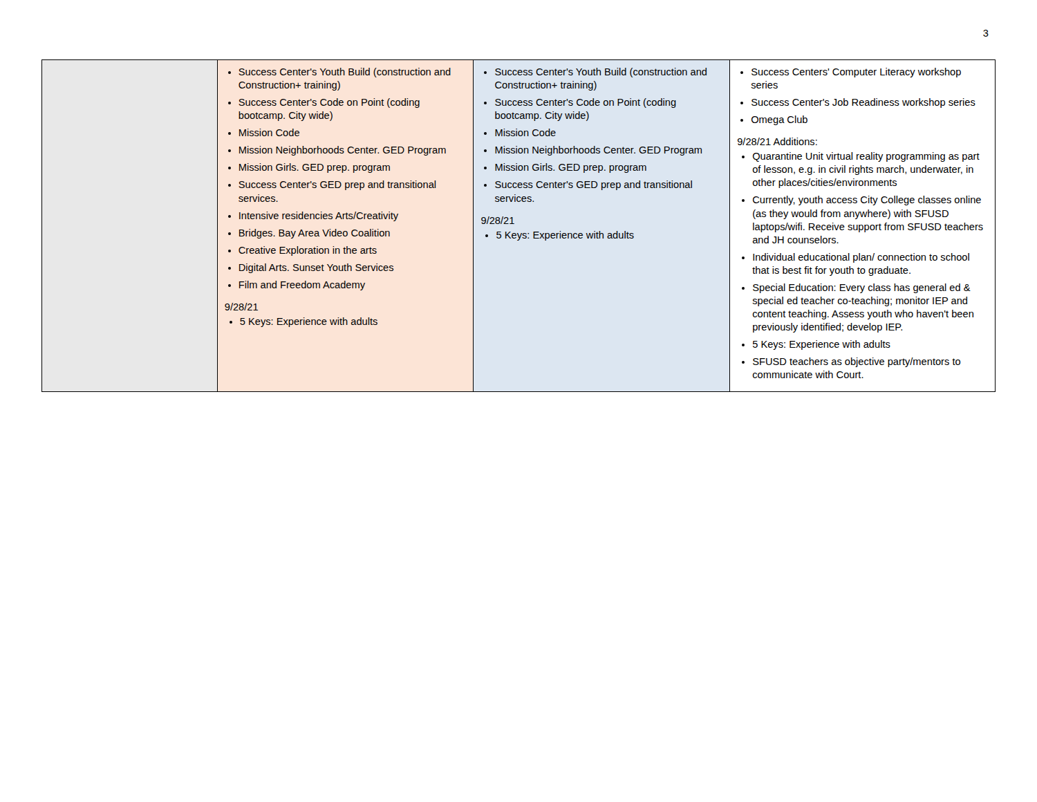3
| | Success Center's Youth Build (construction and Construction+ training) Success Center's Code on Point (coding bootcamp. City wide) Mission Code Mission Neighborhoods Center. GED Program Mission Girls. GED prep. program Success Center's GED prep and transitional services. Intensive residencies Arts/Creativity Bridges. Bay Area Video Coalition Creative Exploration in the arts Digital Arts. Sunset Youth Services Film and Freedom Academy 9/28/21 5 Keys: Experience with adults | Success Center's Youth Build (construction and Construction+ training) Success Center's Code on Point (coding bootcamp. City wide) Mission Code Mission Neighborhoods Center. GED Program Mission Girls. GED prep. program Success Center's GED prep and transitional services. 9/28/21 5 Keys: Experience with adults | Success Centers' Computer Literacy workshop series Success Center's Job Readiness workshop series Omega Club 9/28/21 Additions: Quarantine Unit virtual reality programming as part of lesson, e.g. in civil rights march, underwater, in other places/cities/environments Currently, youth access City College classes online (as they would from anywhere) with SFUSD laptops/wifi. Receive support from SFUSD teachers and JH counselors. Individual educational plan/ connection to school that is best fit for youth to graduate. Special Education: Every class has general ed & special ed teacher co-teaching; monitor IEP and content teaching. Assess youth who haven't been previously identified; develop IEP. 5 Keys: Experience with adults SFUSD teachers as objective party/mentors to communicate with Court. |